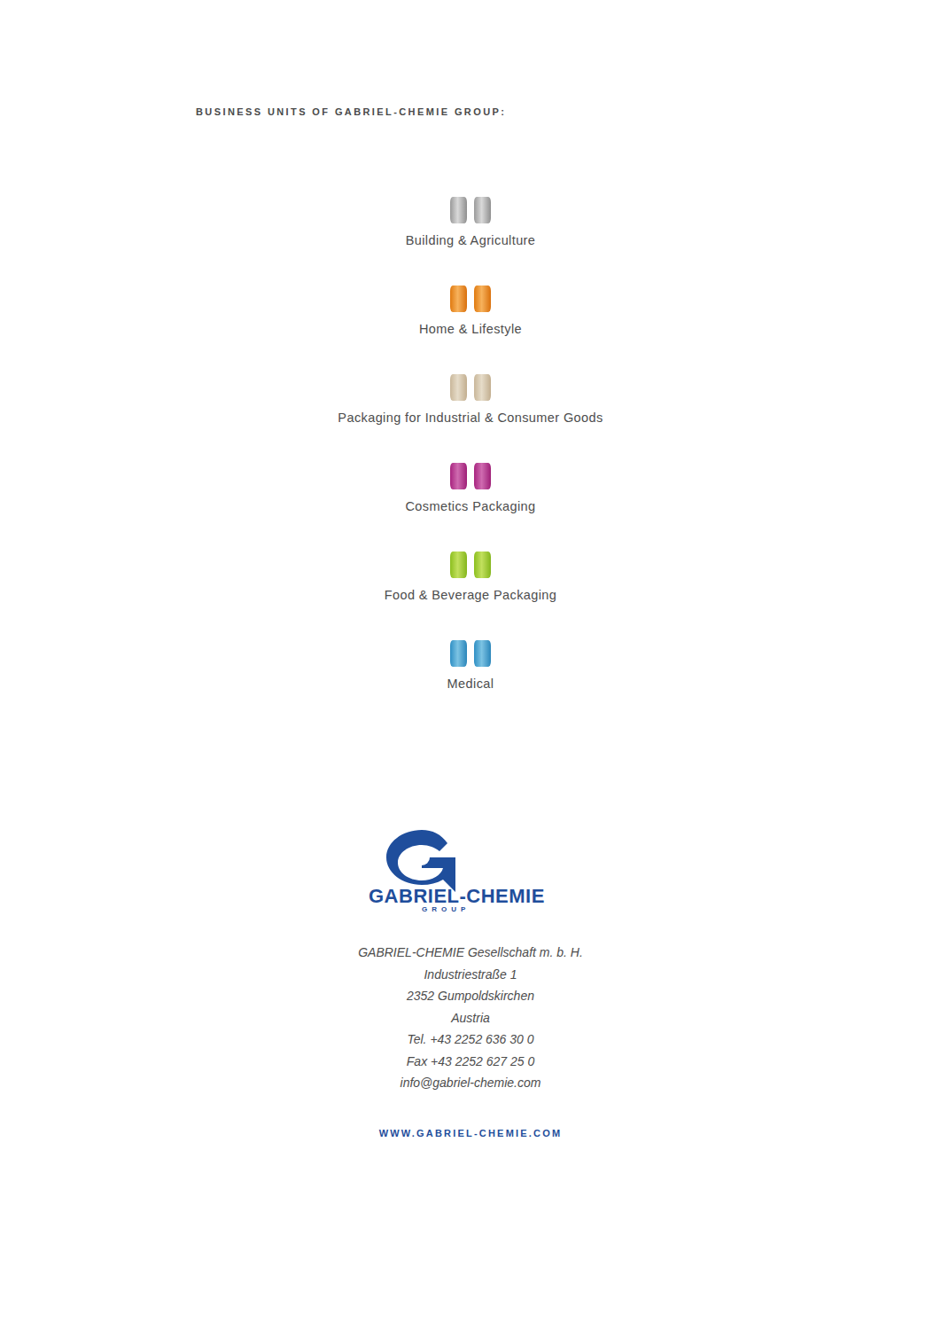BUSINESS UNITS OF GABRIEL-CHEMIE GROUP:
Building & Agriculture
Home & Lifestyle
Packaging for Industrial & Consumer Goods
Cosmetics Packaging
Food & Beverage Packaging
Medical
GABRIEL-CHEMIE GROUP
GABRIEL-CHEMIE Gesellschaft m. b. H.
Industriestraße 1
2352 Gumpoldskirchen
Austria
Tel. +43 2252 636 30 0
Fax +43 2252 627 25 0
info@gabriel-chemie.com WWW.GABRIEL-CHEMIE.COM